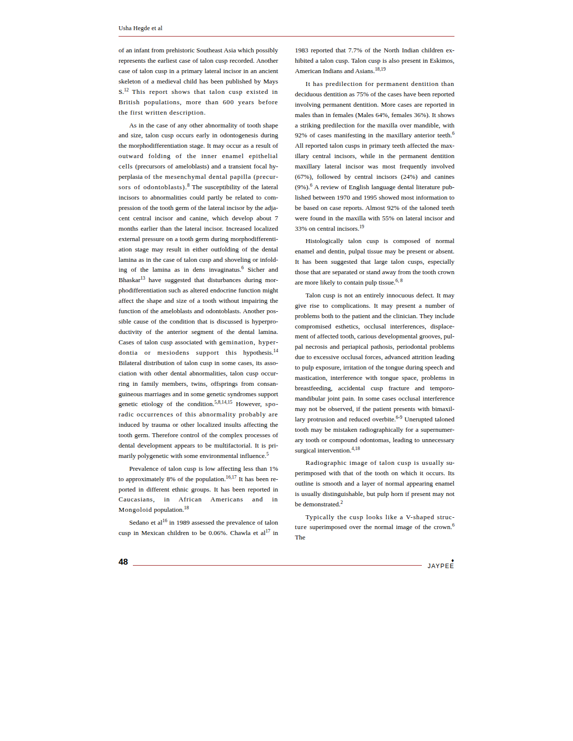Usha Hegde et al
of an infant from prehistoric Southeast Asia which possibly represents the earliest case of talon cusp recorded. Another case of talon cusp in a primary lateral incisor in an ancient skeleton of a medieval child has been published by Mays S.12 This report shows that talon cusp existed in British populations, more than 600 years before the first written description.
As in the case of any other abnormality of tooth shape and size, talon cusp occurs early in odontogenesis during the morphodifferentiation stage. It may occur as a result of outward folding of the inner enamel epithelial cells (precursors of ameloblasts) and a transient focal hyperplasia of the mesenchymal dental papilla (precursors of odontoblasts).8 The susceptibility of the lateral incisors to abnormalities could partly be related to compression of the tooth germ of the lateral incisor by the adjacent central incisor and canine, which develop about 7 months earlier than the lateral incisor. Increased localized external pressure on a tooth germ during morphodifferentiation stage may result in either outfolding of the dental lamina as in the case of talon cusp and shoveling or infolding of the lamina as in dens invaginatus.6 Sicher and Bhaskar13 have suggested that disturbances during morphodifferentiation such as altered endocrine function might affect the shape and size of a tooth without impairing the function of the ameloblasts and odontoblasts. Another possible cause of the condition that is discussed is hyperproductivity of the anterior segment of the dental lamina. Cases of talon cusp associated with gemination, hyperdontia or mesiodens support this hypothesis.14 Bilateral distribution of talon cusp in some cases, its association with other dental abnormalities, talon cusp occurring in family members, twins, offsprings from consanguineous marriages and in some genetic syndromes support genetic etiology of the condition.5,8,14,15 However, sporadic occurrences of this abnormality probably are induced by trauma or other localized insults affecting the tooth germ. Therefore control of the complex processes of dental development appears to be multifactorial. It is primarily polygenetic with some environmental influence.5
Prevalence of talon cusp is low affecting less than 1% to approximately 8% of the population.16,17 It has been reported in different ethnic groups. It has been reported in Caucasians, in African Americans and in Mongoloid population.18
Sedano et al16 in 1989 assessed the prevalence of talon cusp in Mexican children to be 0.06%. Chawla et al17 in 1983 reported that 7.7% of the North Indian children exhibited a talon cusp. Talon cusp is also present in Eskimos, American Indians and Asians.18,19
It has predilection for permanent dentition than deciduous dentition as 75% of the cases have been reported involving permanent dentition. More cases are reported in males than in females (Males 64%, females 36%). It shows a striking predilection for the maxilla over mandible, with 92% of cases manifesting in the maxillary anterior teeth.6 All reported talon cusps in primary teeth affected the maxillary central incisors, while in the permanent dentition maxillary lateral incisor was most frequently involved (67%), followed by central incisors (24%) and canines (9%).6 A review of English language dental literature published between 1970 and 1995 showed most information to be based on case reports. Almost 92% of the taloned teeth were found in the maxilla with 55% on lateral incisor and 33% on central incisors.19
Histologically talon cusp is composed of normal enamel and dentin, pulpal tissue may be present or absent. It has been suggested that large talon cusps, especially those that are separated or stand away from the tooth crown are more likely to contain pulp tissue.6, 8
Talon cusp is not an entirely innocuous defect. It may give rise to complications. It may present a number of problems both to the patient and the clinician. They include compromised esthetics, occlusal interferences, displacement of affected tooth, carious developmental grooves, pulpal necrosis and periapical pathosis, periodontal problems due to excessive occlusal forces, advanced attrition leading to pulp exposure, irritation of the tongue during speech and mastication, interference with tongue space, problems in breastfeeding, accidental cusp fracture and temporo-mandibular joint pain. In some cases occlusal interference may not be observed, if the patient presents with bimaxillary protrusion and reduced overbite.6-9 Unerupted taloned tooth may be mistaken radiographically for a supernumerary tooth or compound odontomas, leading to unnecessary surgical intervention.4,18
Radiographic image of talon cusp is usually superimposed with that of the tooth on which it occurs. Its outline is smooth and a layer of normal appearing enamel is usually distinguishable, but pulp horn if present may not be demonstrated.2
Typically the cusp looks like a V-shaped structure superimposed over the normal image of the crown.6 The
48 ♦ JAYPEE